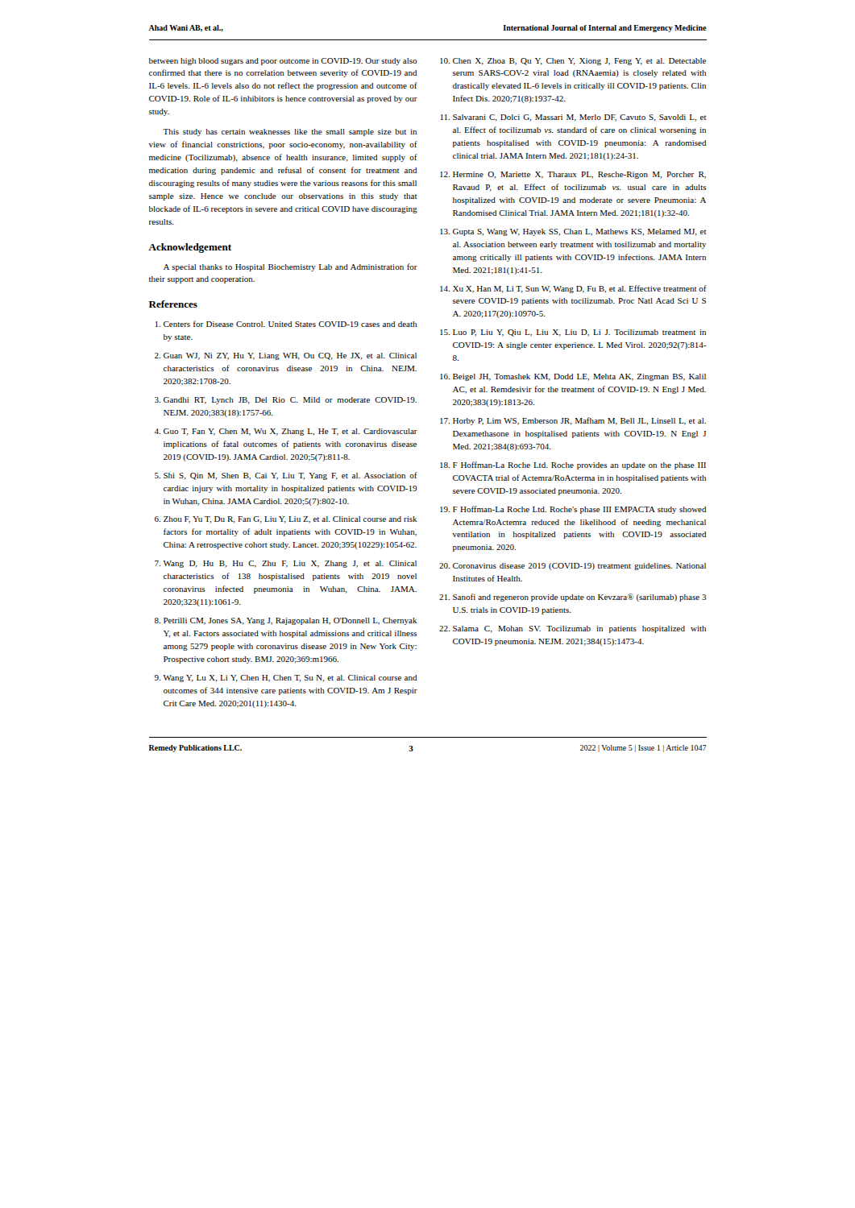Ahad Wani AB, et al.,
International Journal of Internal and Emergency Medicine
between high blood sugars and poor outcome in COVID-19. Our study also confirmed that there is no correlation between severity of COVID-19 and IL-6 levels. IL-6 levels also do not reflect the progression and outcome of COVID-19. Role of IL-6 inhibitors is hence controversial as proved by our study.
This study has certain weaknesses like the small sample size but in view of financial constrictions, poor socio-economy, non-availability of medicine (Tocilizumab), absence of health insurance, limited supply of medication during pandemic and refusal of consent for treatment and discouraging results of many studies were the various reasons for this small sample size. Hence we conclude our observations in this study that blockade of IL-6 receptors in severe and critical COVID have discouraging results.
Acknowledgement
A special thanks to Hospital Biochemistry Lab and Administration for their support and cooperation.
References
Centers for Disease Control. United States COVID-19 cases and death by state.
Guan WJ, Ni ZY, Hu Y, Liang WH, Ou CQ, He JX, et al. Clinical characteristics of coronavirus disease 2019 in China. NEJM. 2020;382:1708-20.
Gandhi RT, Lynch JB, Del Rio C. Mild or moderate COVID-19. NEJM. 2020;383(18):1757-66.
Guo T, Fan Y, Chen M, Wu X, Zhang L, He T, et al. Cardiovascular implications of fatal outcomes of patients with coronavirus disease 2019 (COVID-19). JAMA Cardiol. 2020;5(7):811-8.
Shi S, Qin M, Shen B, Cai Y, Liu T, Yang F, et al. Association of cardiac injury with mortality in hospitalized patients with COVID-19 in Wuhan, China. JAMA Cardiol. 2020;5(7):802-10.
Zhou F, Yu T, Du R, Fan G, Liu Y, Liu Z, et al. Clinical course and risk factors for mortality of adult inpatients with COVID-19 in Wuhan, China: A retrospective cohort study. Lancet. 2020;395(10229):1054-62.
Wang D, Hu B, Hu C, Zhu F, Liu X, Zhang J, et al. Clinical characteristics of 138 hospistalised patients with 2019 novel coronavirus infected pneumonia in Wuhan, China. JAMA. 2020;323(11):1061-9.
Petrilli CM, Jones SA, Yang J, Rajagopalan H, O'Donnell L, Chernyak Y, et al. Factors associated with hospital admissions and critical illness among 5279 people with coronavirus disease 2019 in New York City: Prospective cohort study. BMJ. 2020;369:m1966.
Wang Y, Lu X, Li Y, Chen H, Chen T, Su N, et al. Clinical course and outcomes of 344 intensive care patients with COVID-19. Am J Respir Crit Care Med. 2020;201(11):1430-4.
Chen X, Zhoa B, Qu Y, Chen Y, Xiong J, Feng Y, et al. Detectable serum SARS-COV-2 viral load (RNAaemia) is closely related with drastically elevated IL-6 levels in critically ill COVID-19 patients. Clin Infect Dis. 2020;71(8):1937-42.
Salvarani C, Dolci G, Massari M, Merlo DF, Cavuto S, Savoldi L, et al. Effect of tocilizumab vs. standard of care on clinical worsening in patients hospitalised with COVID-19 pneumonia: A randomised clinical trial. JAMA Intern Med. 2021;181(1):24-31.
Hermine O, Mariette X, Tharaux PL, Resche-Rigon M, Porcher R, Ravaud P, et al. Effect of tocilizumab vs. usual care in adults hospitalized with COVID-19 and moderate or severe Pneumonia: A Randomised Clinical Trial. JAMA Intern Med. 2021;181(1):32-40.
Gupta S, Wang W, Hayek SS, Chan L, Mathews KS, Melamed MJ, et al. Association between early treatment with tosilizumab and mortality among critically ill patients with COVID-19 infections. JAMA Intern Med. 2021;181(1):41-51.
Xu X, Han M, Li T, Sun W, Wang D, Fu B, et al. Effective treatment of severe COVID-19 patients with tocilizumab. Proc Natl Acad Sci U S A. 2020;117(20):10970-5.
Luo P, Liu Y, Qiu L, Liu X, Liu D, Li J. Tocilizumab treatment in COVID-19: A single center experience. L Med Virol. 2020;92(7):814-8.
Beigel JH, Tomashek KM, Dodd LE, Mehta AK, Zingman BS, Kalil AC, et al. Remdesivir for the treatment of COVID-19. N Engl J Med. 2020;383(19):1813-26.
Horby P, Lim WS, Emberson JR, Mafham M, Bell JL, Linsell L, et al. Dexamethasone in hospitalised patients with COVID-19. N Engl J Med. 2021;384(8):693-704.
F Hoffman-La Roche Ltd. Roche provides an update on the phase III COVACTA trial of Actemra/RoActerma in in hospitalised patients with severe COVID-19 associated pneumonia. 2020.
F Hoffman-La Roche Ltd. Roche's phase III EMPACTA study showed Actemra/RoActemra reduced the likelihood of needing mechanical ventilation in hospitalized patients with COVID-19 associated pneumonia. 2020.
Coronavirus disease 2019 (COVID-19) treatment guidelines. National Institutes of Health.
Sanofi and regeneron provide update on Kevzara® (sarilumab) phase 3 U.S. trials in COVID-19 patients.
Salama C, Mohan SV. Tocilizumab in patients hospitalized with COVID-19 pneumonia. NEJM. 2021;384(15):1473-4.
Remedy Publications LLC.
3
2022 | Volume 5 | Issue 1 | Article 1047